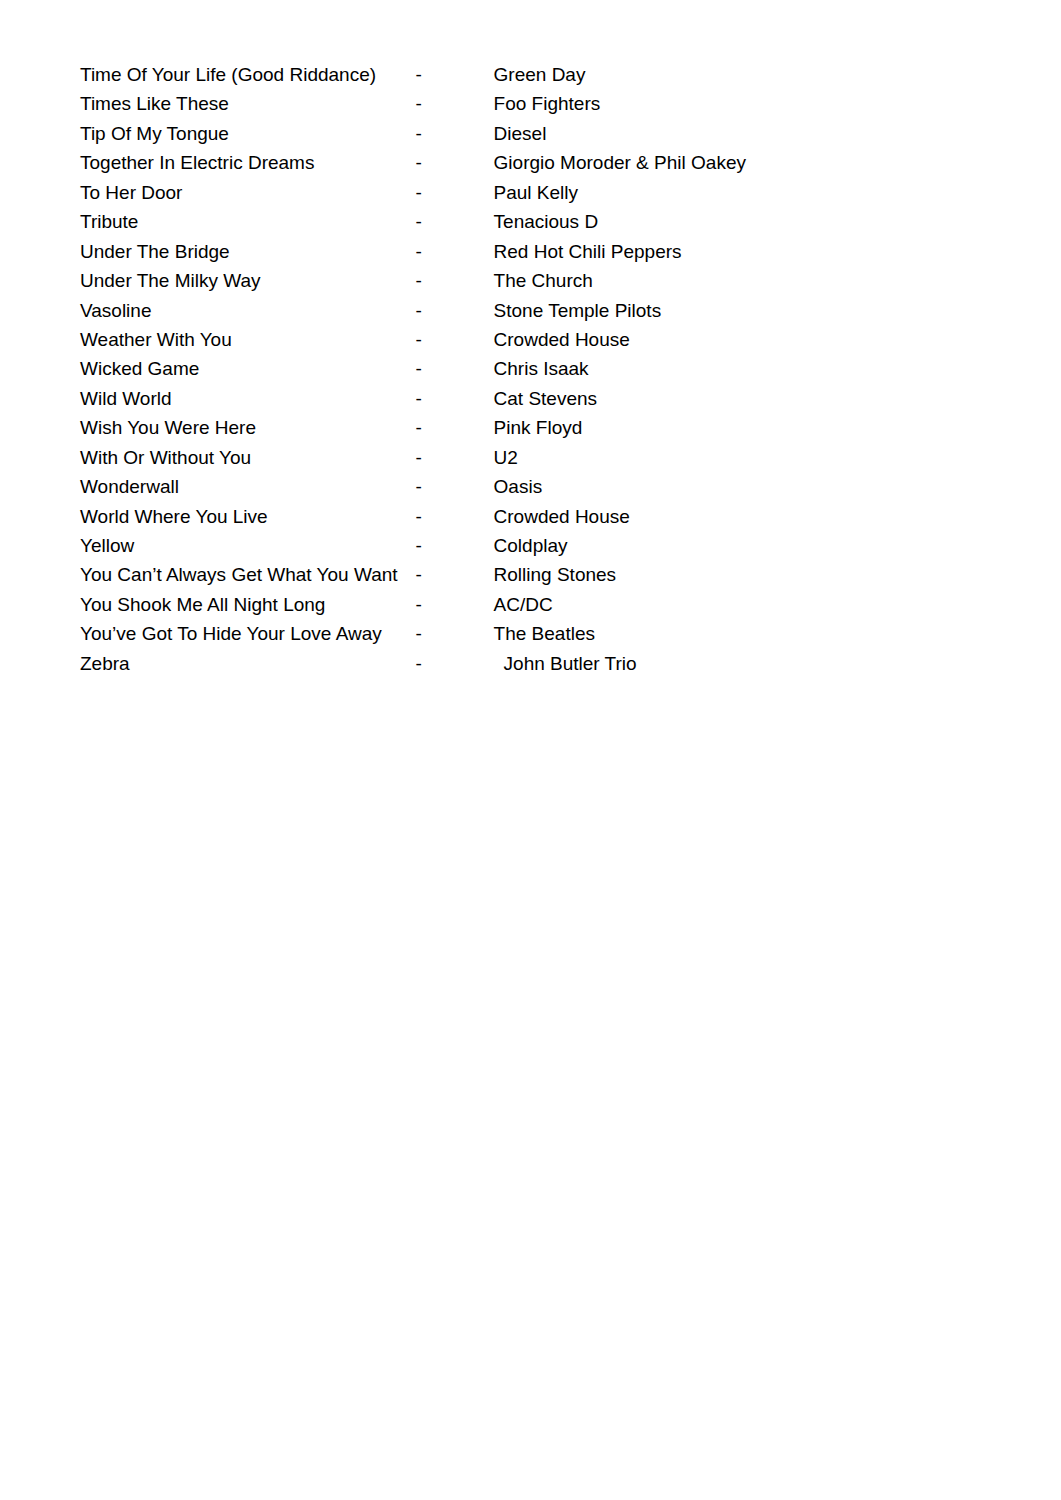| Time Of Your Life (Good Riddance) | - | Green Day |
| Times Like These | - | Foo Fighters |
| Tip Of My Tongue | - | Diesel |
| Together In Electric Dreams | - | Giorgio Moroder & Phil Oakey |
| To Her Door | - | Paul Kelly |
| Tribute | - | Tenacious D |
| Under The Bridge | - | Red Hot Chili Peppers |
| Under The Milky Way | - | The Church |
| Vasoline | - | Stone Temple Pilots |
| Weather With You | - | Crowded House |
| Wicked Game | - | Chris Isaak |
| Wild World | - | Cat Stevens |
| Wish You Were Here | - | Pink Floyd |
| With Or Without You | - | U2 |
| Wonderwall | - | Oasis |
| World Where You Live | - | Crowded House |
| Yellow | - | Coldplay |
| You Can’t Always Get What You Want | - | Rolling Stones |
| You Shook Me All Night Long | - | AC/DC |
| You’ve Got To Hide Your Love Away | - | The Beatles |
| Zebra | - | John Butler Trio |